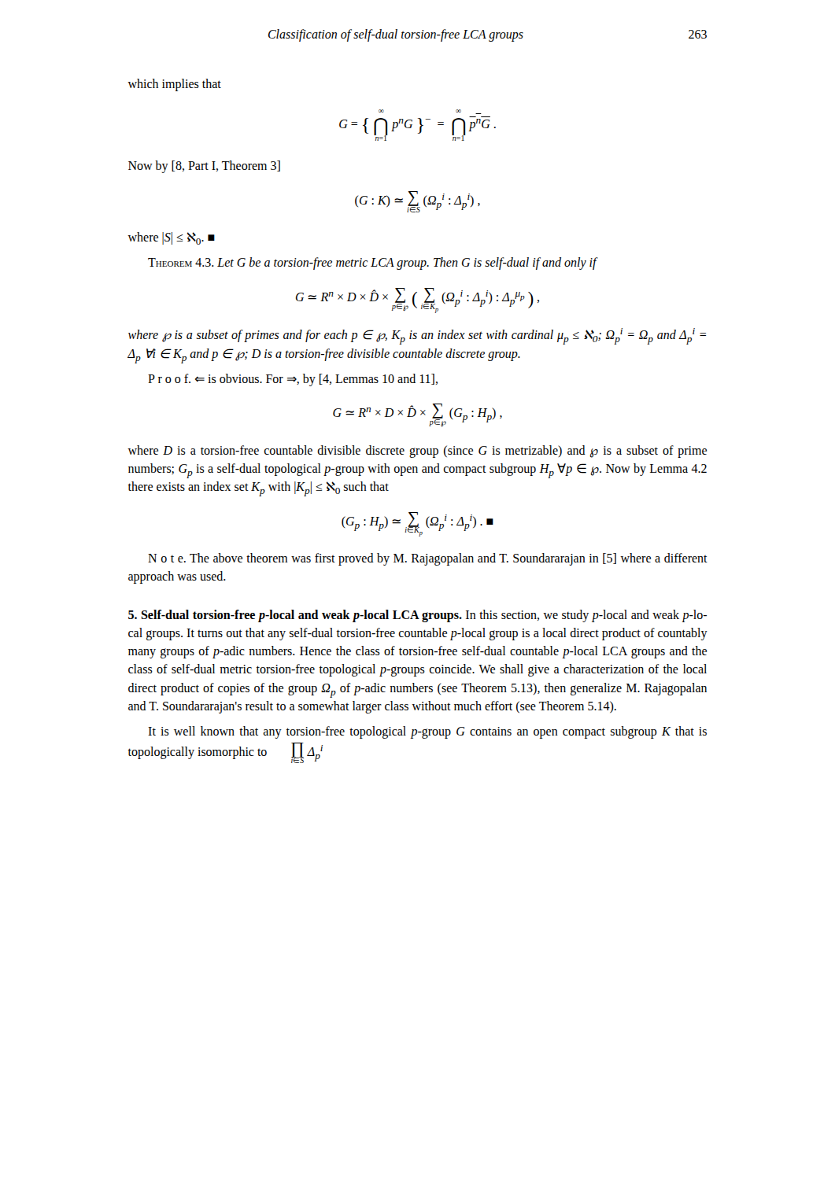Classification of self-dual torsion-free LCA groups 263
which implies that
G = { ∞ ⋂ n=1 pnG }− = ∞ ⋂ n=1 pnG .
Now by [8, Part I, Theorem 3]
(G : K) ≃ ∑ i∈S (Ωpi : Δpi) ,
where |S| ≤ ℵ0. ■
Theorem 4.3. Let G be a torsion-free metric LCA group. Then G is self-dual if and only if
G ≃ Rn × D × D̂ × ∑ p∈℘ ( ∑ i∈Kp (Ωpi : Δpi) : Δpμp ) ,
where ℘ is a subset of primes and for each p ∈ ℘, Kp is an index set with cardinal μp ≤ ℵ0; Ωpi = Ωp and Δpi = Δp ∀i ∈ Kp and p ∈ ℘; D is a torsion-free divisible countable discrete group.
P r o o f. ⇐ is obvious. For ⇒, by [4, Lemmas 10 and 11],
G ≃ Rn × D × D̂ × ∑ p∈℘ (Gp : Hp) ,
where D is a torsion-free countable divisible discrete group (since G is metrizable) and ℘ is a subset of prime numbers; Gp is a self-dual topological p-group with open and compact subgroup Hp ∀p ∈ ℘. Now by Lemma 4.2 there exists an index set Kp with |Kp| ≤ ℵ0 such that
(Gp : Hp) ≃ ∑ i∈Kp (Ωpi : Δpi) . ■
N o t e. The above theorem was first proved by M. Rajagopalan and T. Soundararajan in [5] where a different approach was used.
5. Self-dual torsion-free p-local and weak p-local LCA groups.
In this section, we study p-local and weak p-local groups. It turns out that any self-dual torsion-free countable p-local group is a local direct product of countably many groups of p-adic numbers. Hence the class of torsion-free self-dual countable p-local LCA groups and the class of self-dual metric torsion-free topological p-groups coincide. We shall give a characterization of the local direct product of copies of the group Ωp of p-adic numbers (see Theorem 5.13), then generalize M. Rajagopalan and T. Soundararajan's result to a somewhat larger class without much effort (see Theorem 5.14).
It is well known that any torsion-free topological p-group G contains an open compact subgroup K that is topologically isomorphic to ∏i∈S Δpi